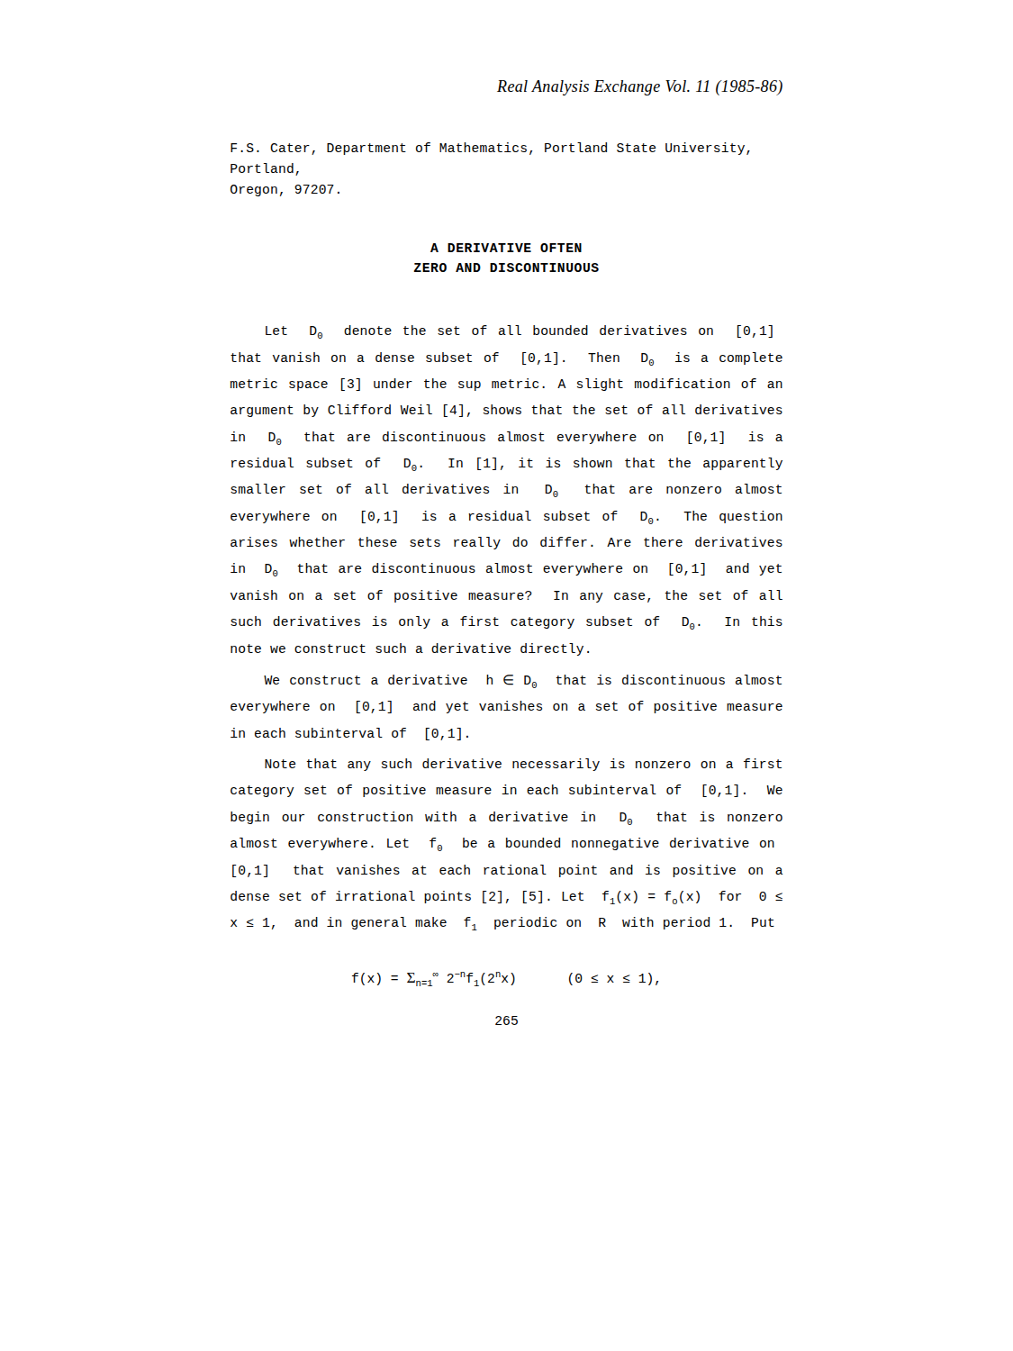Real Analysis Exchange Vol. 11 (1985-86)
F.S. Cater, Department of Mathematics, Portland State University, Portland,
Oregon, 97207.
A Derivative Often
Zero and Discontinuous
Let D0 denote the set of all bounded derivatives on [0,1] that vanish on a dense subset of [0,1]. Then D0 is a complete metric space [3] under the sup metric. A slight modification of an argument by Clifford Weil [4], shows that the set of all derivatives in D0 that are discontinuous almost everywhere on [0,1] is a residual subset of D0. In [1], it is shown that the apparently smaller set of all derivatives in D0 that are nonzero almost everywhere on [0,1] is a residual subset of D0. The question arises whether these sets really do differ. Are there derivatives in D0 that are discontinuous almost everywhere on [0,1] and yet vanish on a set of positive measure? In any case, the set of all such derivatives is only a first category subset of D0. In this note we construct such a derivative directly.
We construct a derivative h ∈ D0 that is discontinuous almost everywhere on [0,1] and yet vanishes on a set of positive measure in each subinterval of [0,1].
Note that any such derivative necessarily is nonzero on a first category set of positive measure in each subinterval of [0,1]. We begin our construction with a derivative in D0 that is nonzero almost everywhere. Let f0 be a bounded nonnegative derivative on [0,1] that vanishes at each rational point and is positive on a dense set of irrational points [2], [5]. Let f1(x) = fo(x) for 0 ≤ x ≤ 1, and in general make f1 periodic on R with period 1. Put
f(x) = Σn=1∞ 2−nf1(2nx) (0 ≤ x ≤ 1),
265